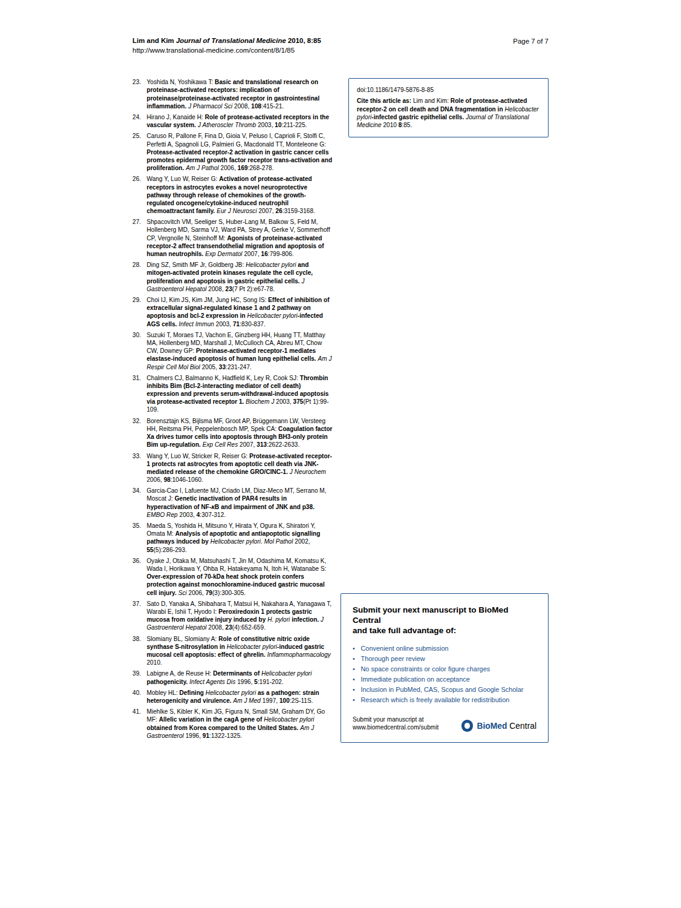Lim and Kim Journal of Translational Medicine 2010, 8:85
http://www.translational-medicine.com/content/8/1/85
Page 7 of 7
23. Yoshida N, Yoshikawa T: Basic and translational research on proteinase-activated receptors: implication of proteinase/proteinase-activated receptor in gastrointestinal inflammation. J Pharmacol Sci 2008, 108:415-21.
24. Hirano J, Kanaide H: Role of protease-activated receptors in the vascular system. J Atheroscler Thromb 2003, 10:211-225.
25. Caruso R, Pallone F, Fina D, Gioia V, Peluso I, Caprioli F, Stolfi C, Perfetti A, Spagnoli LG, Palmieri G, Macdonald TT, Monteleone G: Protease-activated receptor-2 activation in gastric cancer cells promotes epidermal growth factor receptor trans-activation and proliferation. Am J Pathol 2006, 169:268-278.
26. Wang Y, Luo W, Reiser G: Activation of protease-activated receptors in astrocytes evokes a novel neuroprotective pathway through release of chemokines of the growth-regulated oncogene/cytokine-induced neutrophil chemoattractant family. Eur J Neurosci 2007, 26:3159-3168.
27. Shpacovitch VM, Seeliger S, Huber-Lang M, Balkow S, Feld M, Hollenberg MD, Sarma VJ, Ward PA, Strey A, Gerke V, Sommerhoff CP, Vergnolle N, Steinhoff M: Agonists of proteinase-activated receptor-2 affect transendothelial migration and apoptosis of human neutrophils. Exp Dermatol 2007, 16:799-806.
28. Ding SZ, Smith MF Jr, Goldberg JB: Helicobacter pylori and mitogen-activated protein kinases regulate the cell cycle, proliferation and apoptosis in gastric epithelial cells. J Gastroenterol Hepatol 2008, 23(7 Pt 2):e67-78.
29. Choi IJ, Kim JS, Kim JM, Jung HC, Song IS: Effect of inhibition of extracellular signal-regulated kinase 1 and 2 pathway on apoptosis and bcl-2 expression in Helicobacter pylori-infected AGS cells. Infect Immun 2003, 71:830-837.
30. Suzuki T, Moraes TJ, Vachon E, Ginzberg HH, Huang TT, Matthay MA, Hollenberg MD, Marshall J, McCulloch CA, Abreu MT, Chow CW, Downey GP: Proteinase-activated receptor-1 mediates elastase-induced apoptosis of human lung epithelial cells. Am J Respir Cell Mol Biol 2005, 33:231-247.
31. Chalmers CJ, Balmanno K, Hadfield K, Ley R, Cook SJ: Thrombin inhibits Bim (Bcl-2-interacting mediator of cell death) expression and prevents serum-withdrawal-induced apoptosis via protease-activated receptor 1. Biochem J 2003, 375(Pt 1):99-109.
32. Borensztajn KS, Bijlsma MF, Groot AP, Brüggemann LW, Versteeg HH, Reitsma PH, Peppelenbosch MP, Spek CA: Coagulation factor Xa drives tumor cells into apoptosis through BH3-only protein Bim up-regulation. Exp Cell Res 2007, 313:2622-2633.
33. Wang Y, Luo W, Stricker R, Reiser G: Protease-activated receptor-1 protects rat astrocytes from apoptotic cell death via JNK-mediated release of the chemokine GRO/CINC-1. J Neurochem 2006, 98:1046-1060.
34. Garcia-Cao I, Lafuente MJ, Criado LM, Diaz-Meco MT, Serrano M, Moscat J: Genetic inactivation of PAR4 results in hyperactivation of NF-κ B and impairment of JNK and p38. EMBO Rep 2003, 4:307-312.
35. Maeda S, Yoshida H, Mitsuno Y, Hirata Y, Ogura K, Shiratori Y, Omata M: Analysis of apoptotic and antiapoptotic signalling pathways induced by Helicobacter pylori. Mol Pathol 2002, 55(5):286-293.
36. Oyake J, Otaka M, Matsuhashi T, Jin M, Odashima M, Komatsu K, Wada I, Horikawa Y, Ohba R, Hatakeyama N, Itoh H, Watanabe S: Over-expression of 70-kDa heat shock protein confers protection against monochloramine-induced gastric mucosal cell injury. Sci 2006, 79(3):300-305.
37. Sato D, Yanaka A, Shibahara T, Matsui H, Nakahara A, Yanagawa T, Warabi E, Ishii T, Hyodo I: Peroxiredoxin 1 protects gastric mucosa from oxidative injury induced by H. pylori infection. J Gastroenterol Hepatol 2008, 23(4):652-659.
38. Slomiany BL, Slomiany A: Role of constitutive nitric oxide synthase S-nitrosylation in Helicobacter pylori-induced gastric mucosal cell apoptosis: effect of ghrelin. Inflammopharmacology 2010.
39. Labigne A, de Reuse H: Determinants of Helicobacter pylori pathogenicity. Infect Agents Dis 1996, 5:191-202.
40. Mobley HL: Defining Helicobacter pylori as a pathogen: strain heterogenicity and virulence. Am J Med 1997, 100:2S-11S.
41. Miehlke S, Kibler K, Kim JG, Figura N, Small SM, Graham DY, Go MF: Allelic variation in the cagA gene of Helicobacter pylori obtained from Korea compared to the United States. Am J Gastroenterol 1996, 91:1322-1325.
doi:10.1186/1479-5876-8-85
Cite this article as: Lim and Kim: Role of protease-activated receptor-2 on cell death and DNA fragmentation in Helicobacter pylori-infected gastric epithelial cells. Journal of Translational Medicine 2010 8:85.
Submit your next manuscript to BioMed Central
and take full advantage of:
Convenient online submission
Thorough peer review
No space constraints or color figure charges
Immediate publication on acceptance
Inclusion in PubMed, CAS, Scopus and Google Scholar
Research which is freely available for redistribution
Submit your manuscript at
www.biomedcentral.com/submit
BioMed Central